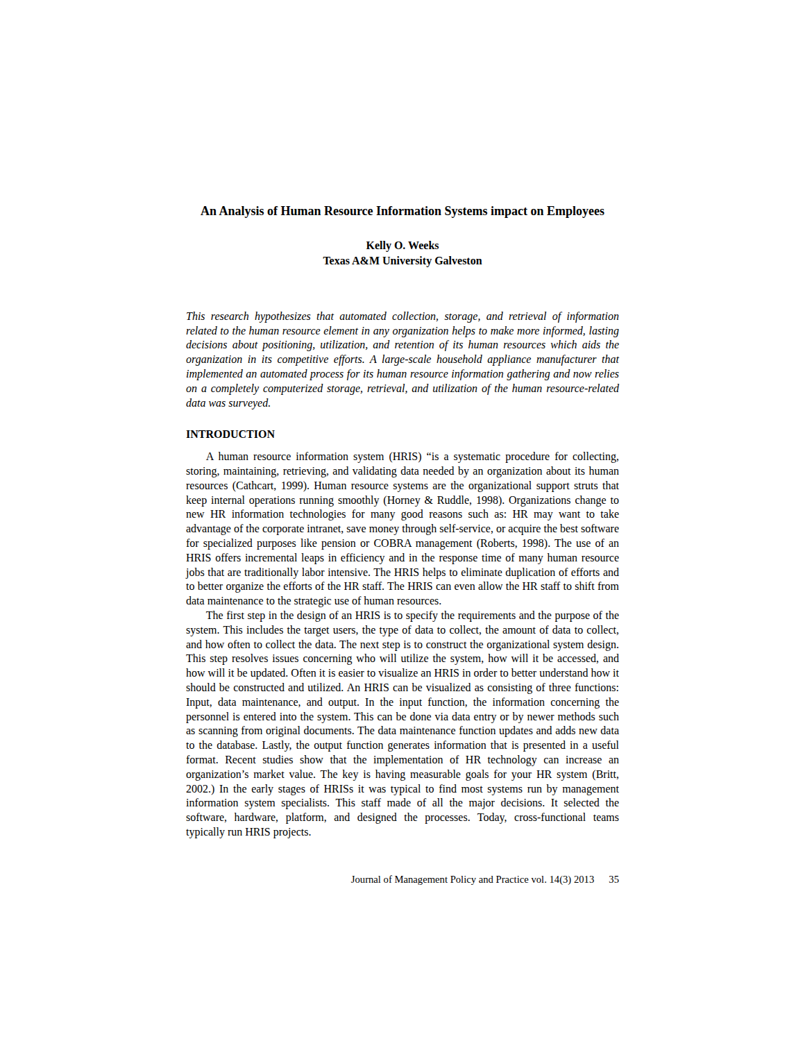An Analysis of Human Resource Information Systems impact on Employees
Kelly O. Weeks
Texas A&M University Galveston
This research hypothesizes that automated collection, storage, and retrieval of information related to the human resource element in any organization helps to make more informed, lasting decisions about positioning, utilization, and retention of its human resources which aids the organization in its competitive efforts. A large-scale household appliance manufacturer that implemented an automated process for its human resource information gathering and now relies on a completely computerized storage, retrieval, and utilization of the human resource-related data was surveyed.
Introduction
A human resource information system (HRIS) “is a systematic procedure for collecting, storing, maintaining, retrieving, and validating data needed by an organization about its human resources (Cathcart, 1999). Human resource systems are the organizational support struts that keep internal operations running smoothly (Horney & Ruddle, 1998). Organizations change to new HR information technologies for many good reasons such as: HR may want to take advantage of the corporate intranet, save money through self-service, or acquire the best software for specialized purposes like pension or COBRA management (Roberts, 1998). The use of an HRIS offers incremental leaps in efficiency and in the response time of many human resource jobs that are traditionally labor intensive. The HRIS helps to eliminate duplication of efforts and to better organize the efforts of the HR staff. The HRIS can even allow the HR staff to shift from data maintenance to the strategic use of human resources.
The first step in the design of an HRIS is to specify the requirements and the purpose of the system. This includes the target users, the type of data to collect, the amount of data to collect, and how often to collect the data. The next step is to construct the organizational system design. This step resolves issues concerning who will utilize the system, how will it be accessed, and how will it be updated. Often it is easier to visualize an HRIS in order to better understand how it should be constructed and utilized. An HRIS can be visualized as consisting of three functions: Input, data maintenance, and output. In the input function, the information concerning the personnel is entered into the system. This can be done via data entry or by newer methods such as scanning from original documents. The data maintenance function updates and adds new data to the database. Lastly, the output function generates information that is presented in a useful format. Recent studies show that the implementation of HR technology can increase an organization’s market value. The key is having measurable goals for your HR system (Britt, 2002.) In the early stages of HRISs it was typical to find most systems run by management information system specialists. This staff made of all the major decisions. It selected the software, hardware, platform, and designed the processes. Today, cross-functional teams typically run HRIS projects.
Journal of Management Policy and Practice vol. 14(3) 201335